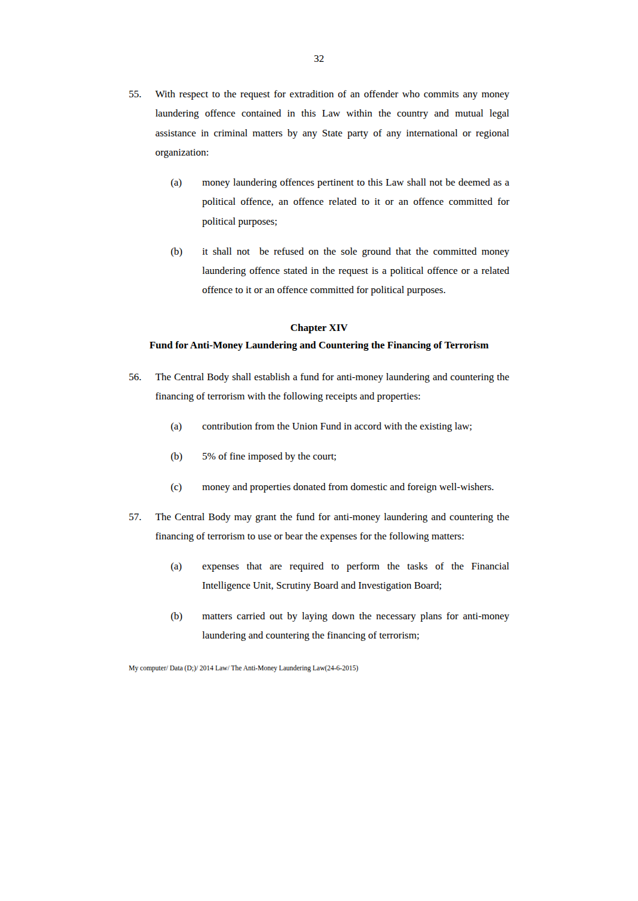32
55.
With respect to the request for extradition of an offender who commits any money laundering offence contained in this Law within the country and mutual legal assistance in criminal matters by any State party of any international or regional organization:
(a)
money laundering offences pertinent to this Law shall not be deemed as a political offence, an offence related to it or an offence committed for political purposes;
(b)
it shall not be refused on the sole ground that the committed money laundering offence stated in the request is a political offence or a related offence to it or an offence committed for political purposes.
Chapter XIV
Fund for Anti-Money Laundering and Countering the Financing of Terrorism
56.
The Central Body shall establish a fund for anti-money laundering and countering the financing of terrorism with the following receipts and properties:
(a)
contribution from the Union Fund in accord with the existing law;
(b)
5% of fine imposed by the court;
(c)
money and properties donated from domestic and foreign well-wishers.
57.
The Central Body may grant the fund for anti-money laundering and countering the financing of terrorism to use or bear the expenses for the following matters:
(a)
expenses that are required to perform the tasks of the Financial Intelligence Unit, Scrutiny Board and Investigation Board;
(b)
matters carried out by laying down the necessary plans for anti-money laundering and countering the financing of terrorism;
My computer/ Data (D;)/ 2014 Law/ The Anti-Money Laundering Law(24-6-2015)